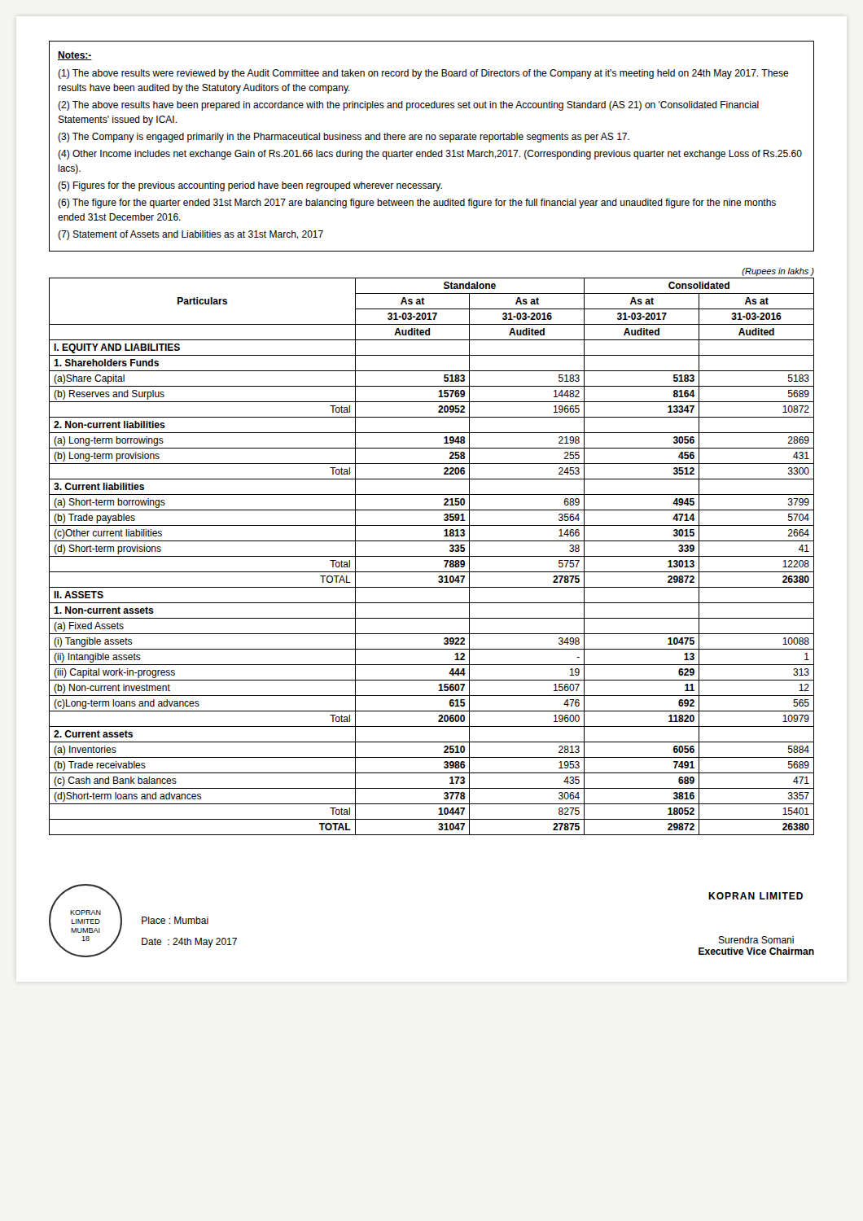Notes:-
(1) The above results were reviewed by the Audit Committee and taken on record by the Board of Directors of the Company at it's meeting held on 24th May 2017. These results have been audited by the Statutory Auditors of the company.
(2) The above results have been prepared in accordance with the principles and procedures set out in the Accounting Standard (AS 21) on 'Consolidated Financial Statements' issued by ICAI.
(3) The Company is engaged primarily in the Pharmaceutical business and there are no separate reportable segments as per AS 17.
(4) Other Income includes net exchange Gain of Rs.201.66 lacs during the quarter ended 31st March,2017. (Corresponding previous quarter net exchange Loss of Rs.25.60 lacs).
(5) Figures for the previous accounting period have been regrouped wherever necessary.
(6) The figure for the quarter ended 31st March 2017 are balancing figure between the audited figure for the full financial year and unaudited figure for the nine months ended 31st December 2016.
(7) Statement of Assets and Liabilities as at 31st March, 2017
(Rupees in lakhs )
| Particulars | Standalone | Consolidated |
| --- | --- | --- |
| As at | As at | As at | As at |
| 31-03-2017 | 31-03-2016 | 31-03-2017 | 31-03-2016 |
| | Audited | Audited | Audited | Audited |
| I. EQUITY AND LIABILITIES | | | | |
| 1. Shareholders Funds | | | | |
| (a)Share Capital | 5183 | 5183 | 5183 | 5183 |
| (b) Reserves and Surplus | 15769 | 14482 | 8164 | 5689 |
| Total | 20952 | 19665 | 13347 | 10872 |
| 2. Non-current liabilities | | | | |
| (a) Long-term borrowings | 1948 | 2198 | 3056 | 2869 |
| (b) Long-term provisions | 258 | 255 | 456 | 431 |
| Total | 2206 | 2453 | 3512 | 3300 |
| 3. Current liabilities | | | | |
| (a) Short-term borrowings | 2150 | 689 | 4945 | 3799 |
| (b) Trade payables | 3591 | 3564 | 4714 | 5704 |
| (c)Other current liabilities | 1813 | 1466 | 3015 | 2664 |
| (d) Short-term provisions | 335 | 38 | 339 | 41 |
| Total | 7889 | 5757 | 13013 | 12208 |
| TOTAL | 31047 | 27875 | 29872 | 26380 |
| II. ASSETS | | | | |
| 1. Non-current assets | | | | |
| (a) Fixed Assets | | | | |
| (i) Tangible assets | 3922 | 3498 | 10475 | 10088 |
| (ii) Intangible assets | 12 | - | 13 | 1 |
| (iii) Capital work-in-progress | 444 | 19 | 629 | 313 |
| (b) Non-current investment | 15607 | 15607 | 11 | 12 |
| (c)Long-term loans and advances | 615 | 476 | 692 | 565 |
| Total | 20600 | 19600 | 11820 | 10979 |
| 2. Current assets | | | | |
| (a) Inventories | 2510 | 2813 | 6056 | 5884 |
| (b) Trade receivables | 3986 | 1953 | 7491 | 5689 |
| (c) Cash and Bank balances | 173 | 435 | 689 | 471 |
| (d)Short-term loans and advances | 3778 | 3064 | 3816 | 3357 |
| Total | 10447 | 8275 | 18052 | 15401 |
| TOTAL | 31047 | 27875 | 29872 | 26380 |
KOPRAN
LIMITED
MUMBAI
18
Place : Mumbai
Date : 24th May 2017
KOPRAN LIMITED
Surendra Somani
Executive Vice Chairman